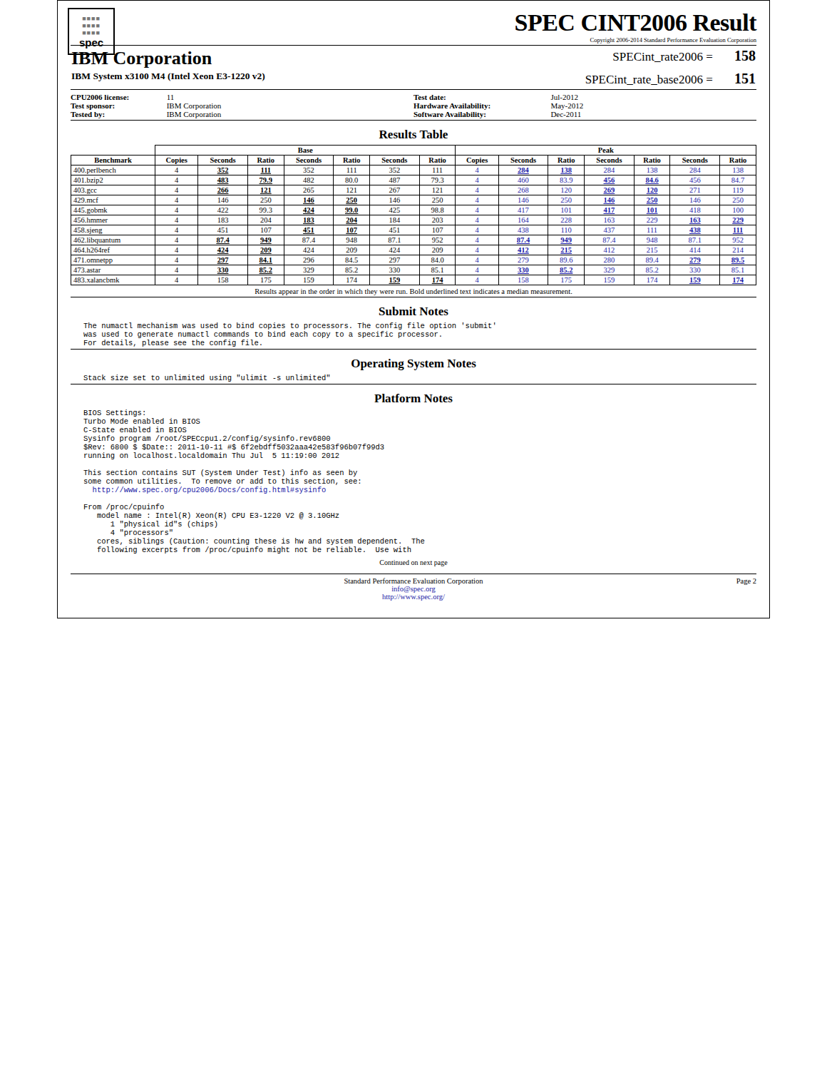■■■■
■■■■
■■■■
spec
SPEC CINT2006 Result
Copyright 2006-2014 Standard Performance Evaluation Corporation
| IBM Corporation | SPECint_rate2006 = 158 |
| IBM System x3100 M4 (Intel Xeon E3-1220 v2) | SPECint_rate_base2006 = 151 |
| CPU2006 license: | 11 | Test date: | Jul-2012 |
| Test sponsor: | IBM Corporation | Hardware Availability: | May-2012 |
| Tested by: | IBM Corporation | Software Availability: | Dec-2011 |
Results Table
| | Base | Peak |
| --- | --- | --- |
| Benchmark | Copies | Seconds | Ratio | Seconds | Ratio | Seconds | Ratio | Copies | Seconds | Ratio | Seconds | Ratio | Seconds | Ratio |
| 400.perlbench | 4 | 352 | 111 | 352 | 111 | 352 | 111 | 4 | 284 | 138 | 284 | 138 | 284 | 138 |
| 401.bzip2 | 4 | 483 | 79.9 | 482 | 80.0 | 487 | 79.3 | 4 | 460 | 83.9 | 456 | 84.6 | 456 | 84.7 |
| 403.gcc | 4 | 266 | 121 | 265 | 121 | 267 | 121 | 4 | 268 | 120 | 269 | 120 | 271 | 119 |
| 429.mcf | 4 | 146 | 250 | 146 | 250 | 146 | 250 | 4 | 146 | 250 | 146 | 250 | 146 | 250 |
| 445.gobmk | 4 | 422 | 99.3 | 424 | 99.0 | 425 | 98.8 | 4 | 417 | 101 | 417 | 101 | 418 | 100 |
| 456.hmmer | 4 | 183 | 204 | 183 | 204 | 184 | 203 | 4 | 164 | 228 | 163 | 229 | 163 | 229 |
| 458.sjeng | 4 | 451 | 107 | 451 | 107 | 451 | 107 | 4 | 438 | 110 | 437 | 111 | 438 | 111 |
| 462.libquantum | 4 | 87.4 | 949 | 87.4 | 948 | 87.1 | 952 | 4 | 87.4 | 949 | 87.4 | 948 | 87.1 | 952 |
| 464.h264ref | 4 | 424 | 209 | 424 | 209 | 424 | 209 | 4 | 412 | 215 | 412 | 215 | 414 | 214 |
| 471.omnetpp | 4 | 297 | 84.1 | 296 | 84.5 | 297 | 84.0 | 4 | 279 | 89.6 | 280 | 89.4 | 279 | 89.5 |
| 473.astar | 4 | 330 | 85.2 | 329 | 85.2 | 330 | 85.1 | 4 | 330 | 85.2 | 329 | 85.2 | 330 | 85.1 |
| 483.xalancbmk | 4 | 158 | 175 | 159 | 174 | 159 | 174 | 4 | 158 | 175 | 159 | 174 | 159 | 174 |
Results appear in the order in which they were run. Bold underlined text indicates a median measurement.
Submit Notes
The numactl mechanism was used to bind copies to processors. The config file option 'submit'
was used to generate numactl commands to bind each copy to a specific processor.
For details, please see the config file.
Operating System Notes
Stack size set to unlimited using "ulimit -s unlimited"
Platform Notes
BIOS Settings:
Turbo Mode enabled in BIOS
C-State enabled in BIOS
Sysinfo program /root/SPECcpu1.2/config/sysinfo.rev6800
$Rev: 6800 $ $Date:: 2011-10-11 #$ 6f2ebdff5032aaa42e583f96b07f99d3
running on localhost.localdomain Thu Jul  5 11:19:00 2012

This section contains SUT (System Under Test) info as seen by
some common utilities.  To remove or add to this section, see:
  http://www.spec.org/cpu2006/Docs/config.html#sysinfo

From /proc/cpuinfo
   model name : Intel(R) Xeon(R) CPU E3-1220 V2 @ 3.10GHz
      1 "physical id"s (chips)
      4 "processors"
   cores, siblings (Caution: counting these is hw and system dependent.  The
   following excerpts from /proc/cpuinfo might not be reliable.  Use with
Continued on next page
Standard Performance Evaluation Corporation
info@spec.org
http://www.spec.org/
Page 2